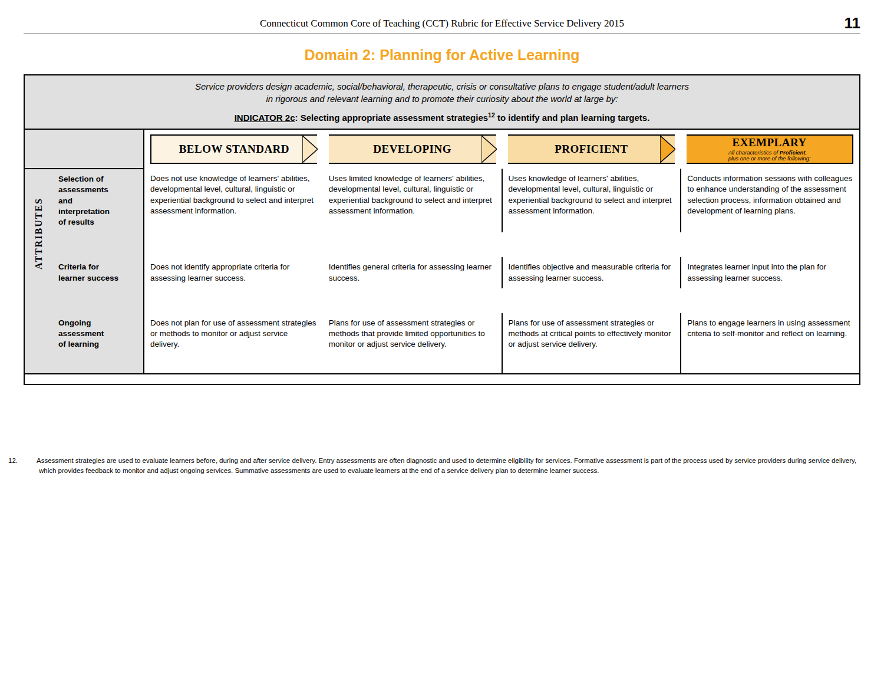Connecticut Common Core of Teaching (CCT) Rubric for Effective Service Delivery 2015
11
Domain 2: Planning for Active Learning
| Service providers design academic, social/behavioral, therapeutic, crisis or consultative plans to engage student/adult learners in rigorous and relevant learning and to promote their curiosity about the world at large by: INDICATOR 2c : Selecting appropriate assessment strategies 12 to identify and plan learning targets. |
| | | BELOW STANDARD | DEVELOPING | PROFICIENT | EXEMPLARY All characteristics of Proficient , plus one or more of the following: |
| ATTRIBUTES | Selection of assessments and interpretation of results | Does not use knowledge of learners' abilities, developmental level, cultural, linguistic or experiential background to select and interpret assessment information. | Uses limited knowledge of learners' abilities, developmental level, cultural, linguistic or experiential background to select and interpret assessment information. | Uses knowledge of learners' abilities, developmental level, cultural, linguistic or experiential background to select and interpret assessment information. | Conducts information sessions with colleagues to enhance understanding of the assessment selection process, information obtained and development of learning plans. |
| Criteria for learner success | Does not identify appropriate criteria for assessing learner success. | Identifies general criteria for assessing learner success. | Identifies objective and measurable criteria for assessing learner success. | Integrates learner input into the plan for assessing learner success. |
| Ongoing assessment of learning | Does not plan for use of assessment strategies or methods to monitor or adjust service delivery. | Plans for use of assessment strategies or methods that provide limited opportunities to monitor or adjust service delivery. | Plans for use of assessment strategies or methods at critical points to effectively monitor or adjust service delivery. | Plans to engage learners in using assessment criteria to self-monitor and reflect on learning. |
12. Assessment strategies are used to evaluate learners before, during and after service delivery. Entry assessments are often diagnostic and used to determine eligibility for services. Formative assessment is part of the process used by service providers during service delivery, which provides feedback to monitor and adjust ongoing services. Summative assessments are used to evaluate learners at the end of a service delivery plan to determine learner success.